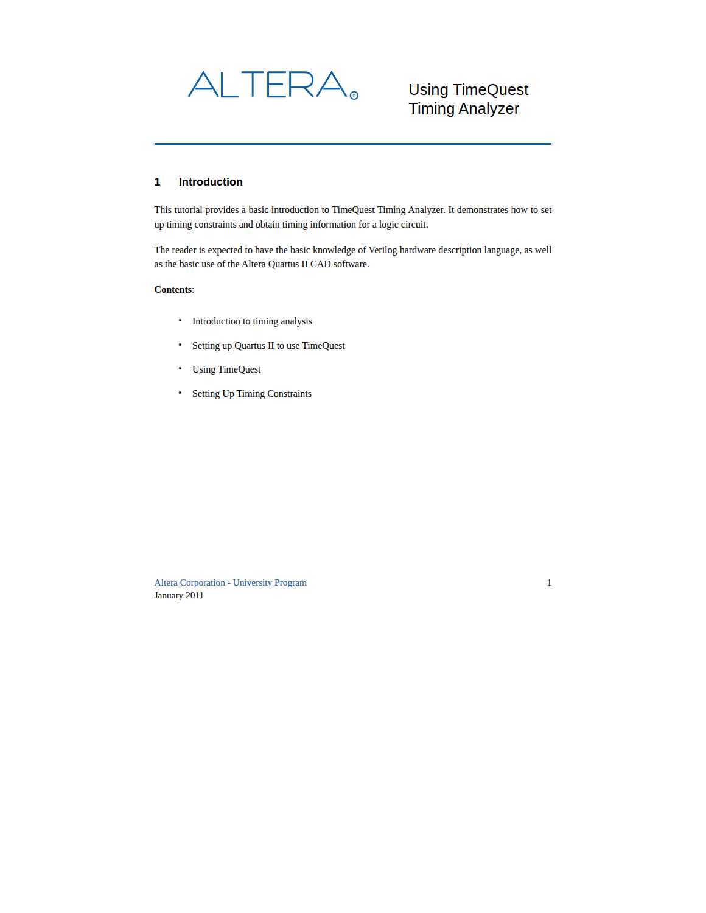R
Using TimeQuest
Timing Analyzer
1 Introduction
This tutorial provides a basic introduction to TimeQuest Timing Analyzer. It demonstrates how to set up timing constraints and obtain timing information for a logic circuit.
The reader is expected to have the basic knowledge of Verilog hardware description language, as well as the basic use of the Altera Quartus II CAD software.
Contents:
Introduction to timing analysis
Setting up Quartus II to use TimeQuest
Using TimeQuest
Setting Up Timing Constraints
Altera Corporation - University Program
January 2011
1